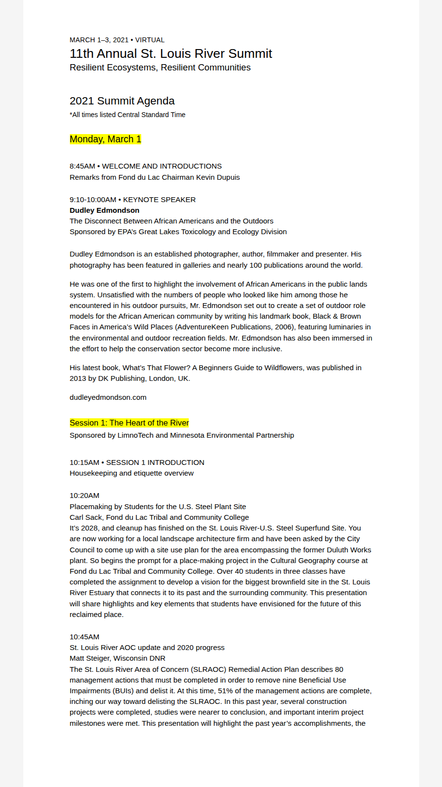MARCH 1–3, 2021 • VIRTUAL
11th Annual St. Louis River Summit
Resilient Ecosystems, Resilient Communities
2021 Summit Agenda
*All times listed Central Standard Time
Monday, March 1
8:45AM • WELCOME AND INTRODUCTIONS
Remarks from Fond du Lac Chairman Kevin Dupuis
9:10-10:00AM • KEYNOTE SPEAKER
Dudley Edmondson
The Disconnect Between African Americans and the Outdoors
Sponsored by EPA’s Great Lakes Toxicology and Ecology Division
Dudley Edmondson is an established photographer, author, filmmaker and presenter. His photography has been featured in galleries and nearly 100 publications around the world.
He was one of the first to highlight the involvement of African Americans in the public lands system. Unsatisfied with the numbers of people who looked like him among those he encountered in his outdoor pursuits, Mr. Edmondson set out to create a set of outdoor role models for the African American community by writing his landmark book, Black & Brown Faces in America’s Wild Places (AdventureKeen Publications, 2006), featuring luminaries in the environmental and outdoor recreation fields. Mr. Edmondson has also been immersed in the effort to help the conservation sector become more inclusive.
His latest book, What’s That Flower? A Beginners Guide to Wildflowers, was published in 2013 by DK Publishing, London, UK.
dudleyedmondson.com
Session 1: The Heart of the River
Sponsored by LimnoTech and Minnesota Environmental Partnership
10:15AM • SESSION 1 INTRODUCTION
Housekeeping and etiquette overview
10:20AM
Placemaking by Students for the U.S. Steel Plant Site
Carl Sack, Fond du Lac Tribal and Community College
It’s 2028, and cleanup has finished on the St. Louis River-U.S. Steel Superfund Site. You are now working for a local landscape architecture firm and have been asked by the City Council to come up with a site use plan for the area encompassing the former Duluth Works plant. So begins the prompt for a place-making project in the Cultural Geography course at Fond du Lac Tribal and Community College. Over 40 students in three classes have completed the assignment to develop a vision for the biggest brownfield site in the St. Louis River Estuary that connects it to its past and the surrounding community. This presentation will share highlights and key elements that students have envisioned for the future of this reclaimed place.
10:45AM
St. Louis River AOC update and 2020 progress
Matt Steiger, Wisconsin DNR
The St. Louis River Area of Concern (SLRAOC) Remedial Action Plan describes 80 management actions that must be completed in order to remove nine Beneficial Use Impairments (BUIs) and delist it. At this time, 51% of the management actions are complete, inching our way toward delisting the SLRAOC. In this past year, several construction projects were completed, studies were nearer to conclusion, and important interim project milestones were met. This presentation will highlight the past year’s accomplishments, the